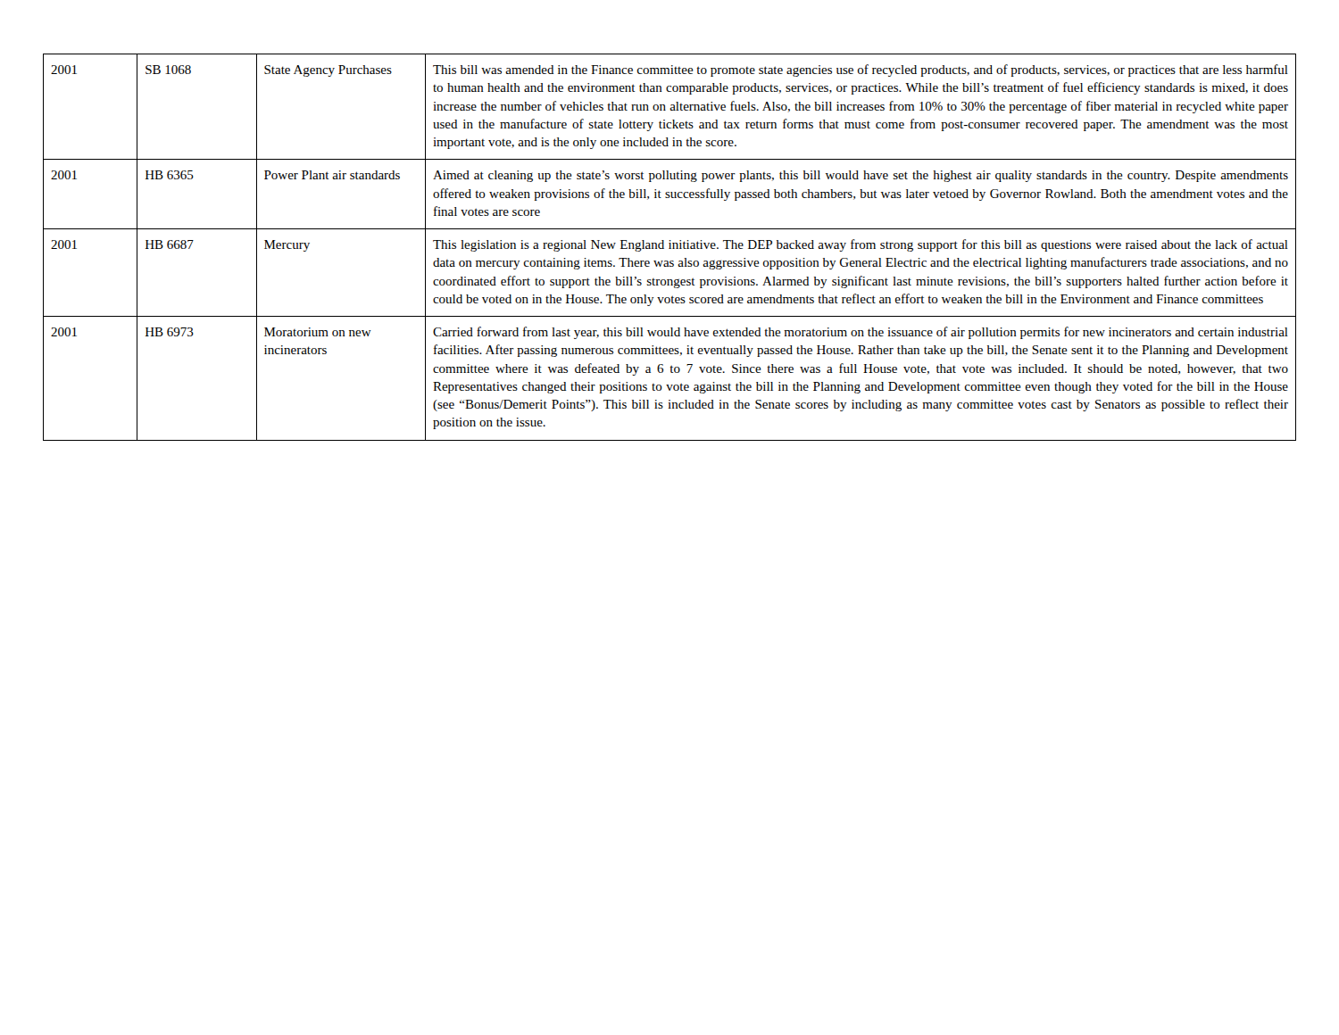| 2001 | SB 1068 | State Agency Purchases | This bill was amended in the Finance committee to promote state agencies use of recycled products, and of products, services, or practices that are less harmful to human health and the environment than comparable products, services, or practices. While the bill’s treatment of fuel efficiency standards is mixed, it does increase the number of vehicles that run on alternative fuels. Also, the bill increases from 10% to 30% the percentage of fiber material in recycled white paper used in the manufacture of state lottery tickets and tax return forms that must come from post-consumer recovered paper. The amendment was the most important vote, and is the only one included in the score. |
| 2001 | HB 6365 | Power Plant air standards | Aimed at cleaning up the state’s worst polluting power plants, this bill would have set the highest air quality standards in the country. Despite amendments offered to weaken provisions of the bill, it successfully passed both chambers, but was later vetoed by Governor Rowland. Both the amendment votes and the final votes are score |
| 2001 | HB 6687 | Mercury | This legislation is a regional New England initiative. The DEP backed away from strong support for this bill as questions were raised about the lack of actual data on mercury containing items. There was also aggressive opposition by General Electric and the electrical lighting manufacturers trade associations, and no coordinated effort to support the bill’s strongest provisions. Alarmed by significant last minute revisions, the bill’s supporters halted further action before it could be voted on in the House. The only votes scored are amendments that reflect an effort to weaken the bill in the Environment and Finance committees |
| 2001 | HB 6973 | Moratorium on new incinerators | Carried forward from last year, this bill would have extended the moratorium on the issuance of air pollution permits for new incinerators and certain industrial facilities. After passing numerous committees, it eventually passed the House. Rather than take up the bill, the Senate sent it to the Planning and Development committee where it was defeated by a 6 to 7 vote. Since there was a full House vote, that vote was included. It should be noted, however, that two Representatives changed their positions to vote against the bill in the Planning and Development committee even though they voted for the bill in the House (see “Bonus/Demerit Points”). This bill is included in the Senate scores by including as many committee votes cast by Senators as possible to reflect their position on the issue. |